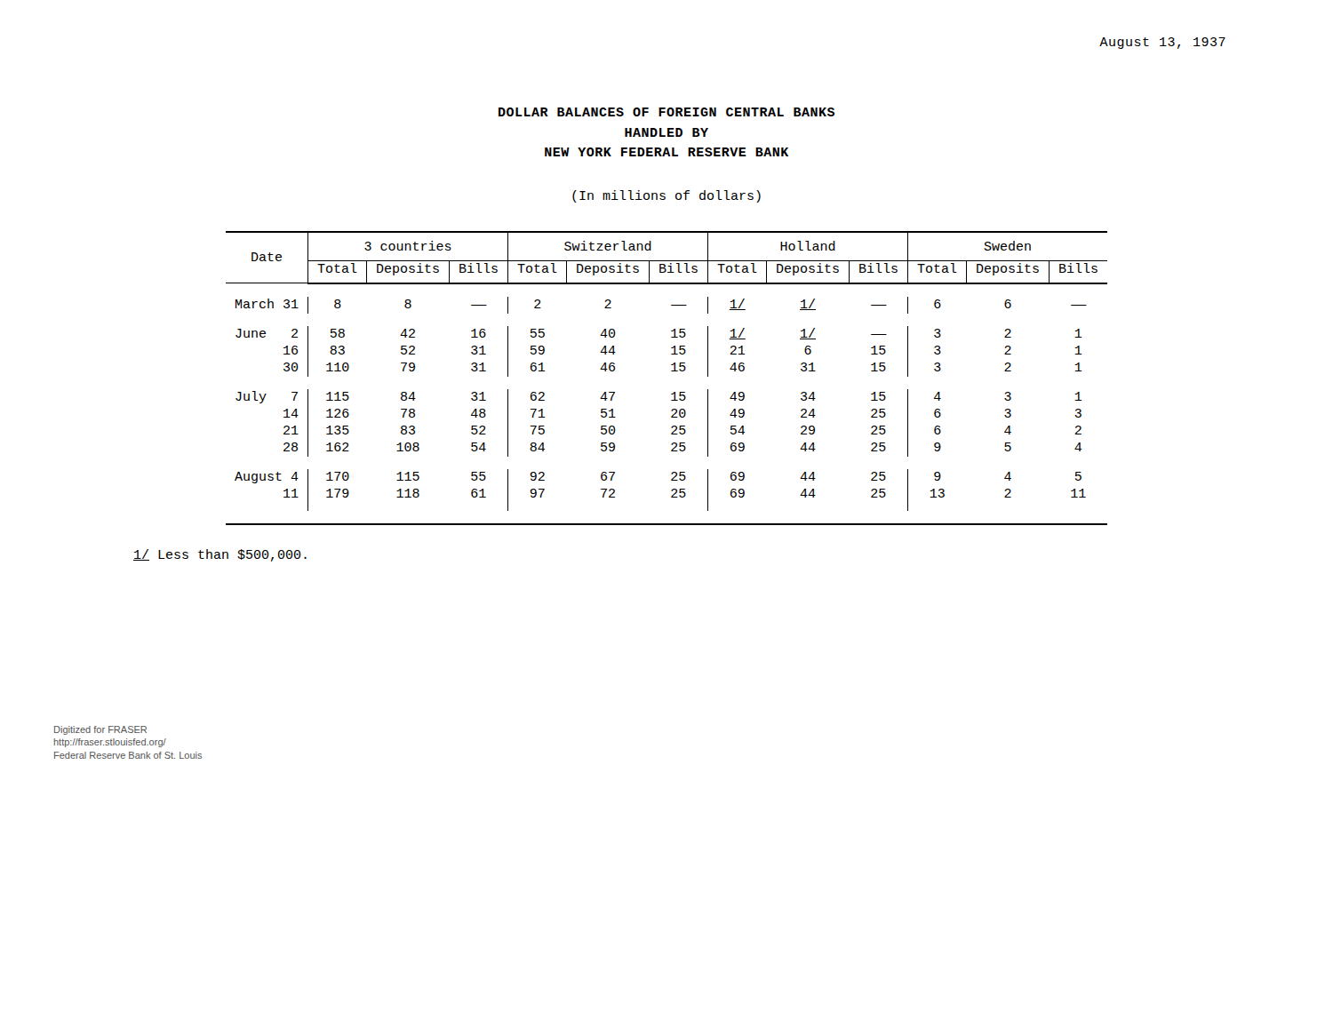August 13, 1937
DOLLAR BALANCES OF FOREIGN CENTRAL BANKS
HANDLED BY
NEW YORK FEDERAL RESERVE BANK
(In millions of dollars)
| Date | 3 countries | Switzerland | Holland | Sweden |
| --- | --- | --- | --- | --- |
| Total | Deposits | Bills | Total | Deposits | Bills | Total | Deposits | Bills | Total | Deposits | Bills |
| March 31 | 8 | 8 | —— | 2 | 2 | —— | 1/ | 1/ | —— | 6 | 6 | —— |
| June 2 | 58 | 42 | 16 | 55 | 40 | 15 | 1/ | 1/ | —— | 3 | 2 | 1 |
| 16 | 83 | 52 | 31 | 59 | 44 | 15 | 21 | 6 | 15 | 3 | 2 | 1 |
| 30 | 110 | 79 | 31 | 61 | 46 | 15 | 46 | 31 | 15 | 3 | 2 | 1 |
| July 7 | 115 | 84 | 31 | 62 | 47 | 15 | 49 | 34 | 15 | 4 | 3 | 1 |
| 14 | 126 | 78 | 48 | 71 | 51 | 20 | 49 | 24 | 25 | 6 | 3 | 3 |
| 21 | 135 | 83 | 52 | 75 | 50 | 25 | 54 | 29 | 25 | 6 | 4 | 2 |
| 28 | 162 | 108 | 54 | 84 | 59 | 25 | 69 | 44 | 25 | 9 | 5 | 4 |
| August 4 | 170 | 115 | 55 | 92 | 67 | 25 | 69 | 44 | 25 | 9 | 4 | 5 |
| 11 | 179 | 118 | 61 | 97 | 72 | 25 | 69 | 44 | 25 | 13 | 2 | 11 |
1/ Less than $500,000.
Digitized for FRASER
http://fraser.stlouisfed.org/
Federal Reserve Bank of St. Louis